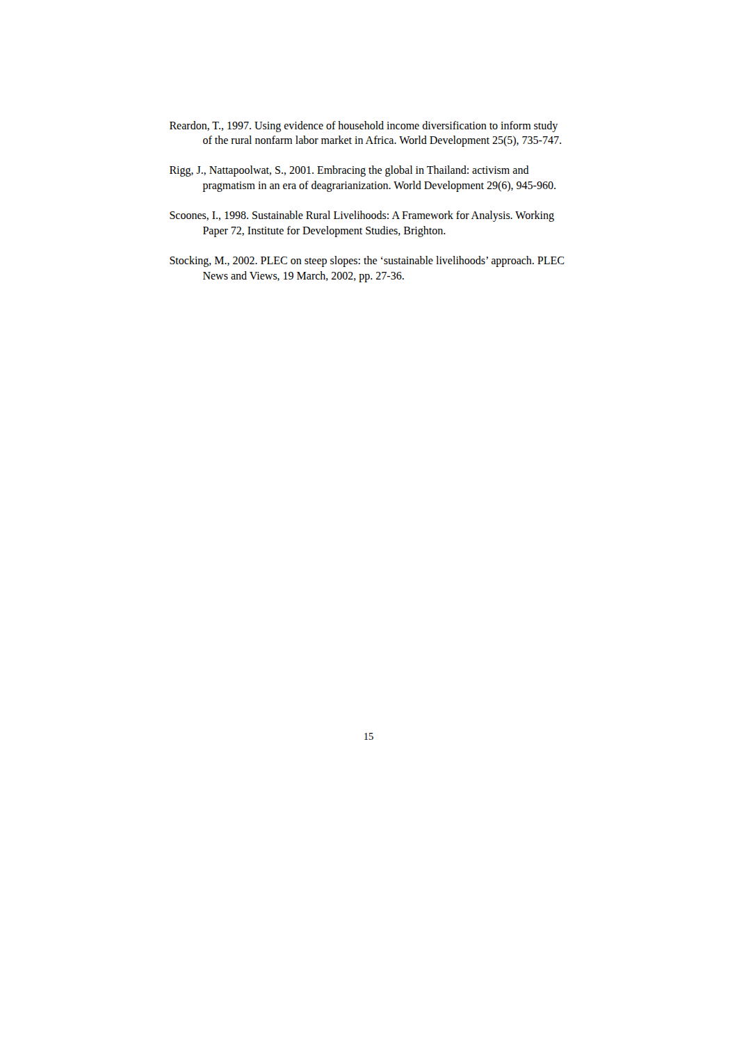Reardon, T., 1997. Using evidence of household income diversification to inform study of the rural nonfarm labor market in Africa. World Development 25(5), 735-747.
Rigg, J., Nattapoolwat, S., 2001. Embracing the global in Thailand: activism and pragmatism in an era of deagrarianization. World Development 29(6), 945-960.
Scoones, I., 1998. Sustainable Rural Livelihoods: A Framework for Analysis. Working Paper 72, Institute for Development Studies, Brighton.
Stocking, M., 2002. PLEC on steep slopes: the ‘sustainable livelihoods’ approach. PLEC News and Views, 19 March, 2002, pp. 27-36.
15